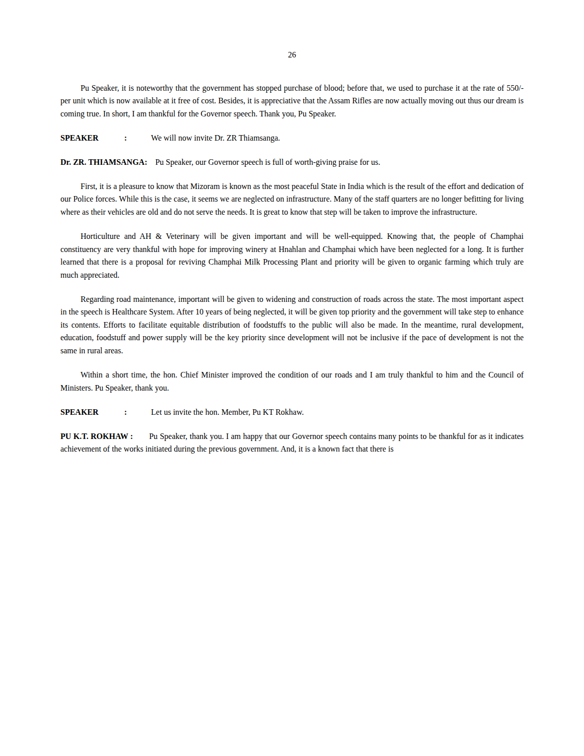26
Pu Speaker, it is noteworthy that the government has stopped purchase of blood; before that, we used to purchase it at the rate of 550/- per unit which is now available at it free of cost. Besides, it is appreciative that the Assam Rifles are now actually moving out thus our dream is coming true. In short, I am thankful for the Governor speech. Thank you, Pu Speaker.
SPEAKER :   We will now invite Dr. ZR Thiamsanga.
Dr. ZR. THIAMSANGA: Pu Speaker, our Governor speech is full of worth-giving praise for us.
First, it is a pleasure to know that Mizoram is known as the most peaceful State in India which is the result of the effort and dedication of our Police forces. While this is the case, it seems we are neglected on infrastructure. Many of the staff quarters are no longer befitting for living where as their vehicles are old and do not serve the needs. It is great to know that step will be taken to improve the infrastructure.
Horticulture and AH & Veterinary will be given important and will be well-equipped. Knowing that, the people of Champhai constituency are very thankful with hope for improving winery at Hnahlan and Champhai which have been neglected for a long. It is further learned that there is a proposal for reviving Champhai Milk Processing Plant and priority will be given to organic farming which truly are much appreciated.
Regarding road maintenance, important will be given to widening and construction of roads across the state. The most important aspect in the speech is Healthcare System. After 10 years of being neglected, it will be given top priority and the government will take step to enhance its contents. Efforts to facilitate equitable distribution of foodstuffs to the public will also be made. In the meantime, rural development, education, foodstuff and power supply will be the key priority since development will not be inclusive if the pace of development is not the same in rural areas.
Within a short time, the hon. Chief Minister improved the condition of our roads and I am truly thankful to him and the Council of Ministers. Pu Speaker, thank you.
SPEAKER :   Let us invite the hon. Member, Pu KT Rokhaw.
PU K.T. ROKHAW :  Pu Speaker, thank you. I am happy that our Governor speech contains many points to be thankful for as it indicates achievement of the works initiated during the previous government. And, it is a known fact that there is